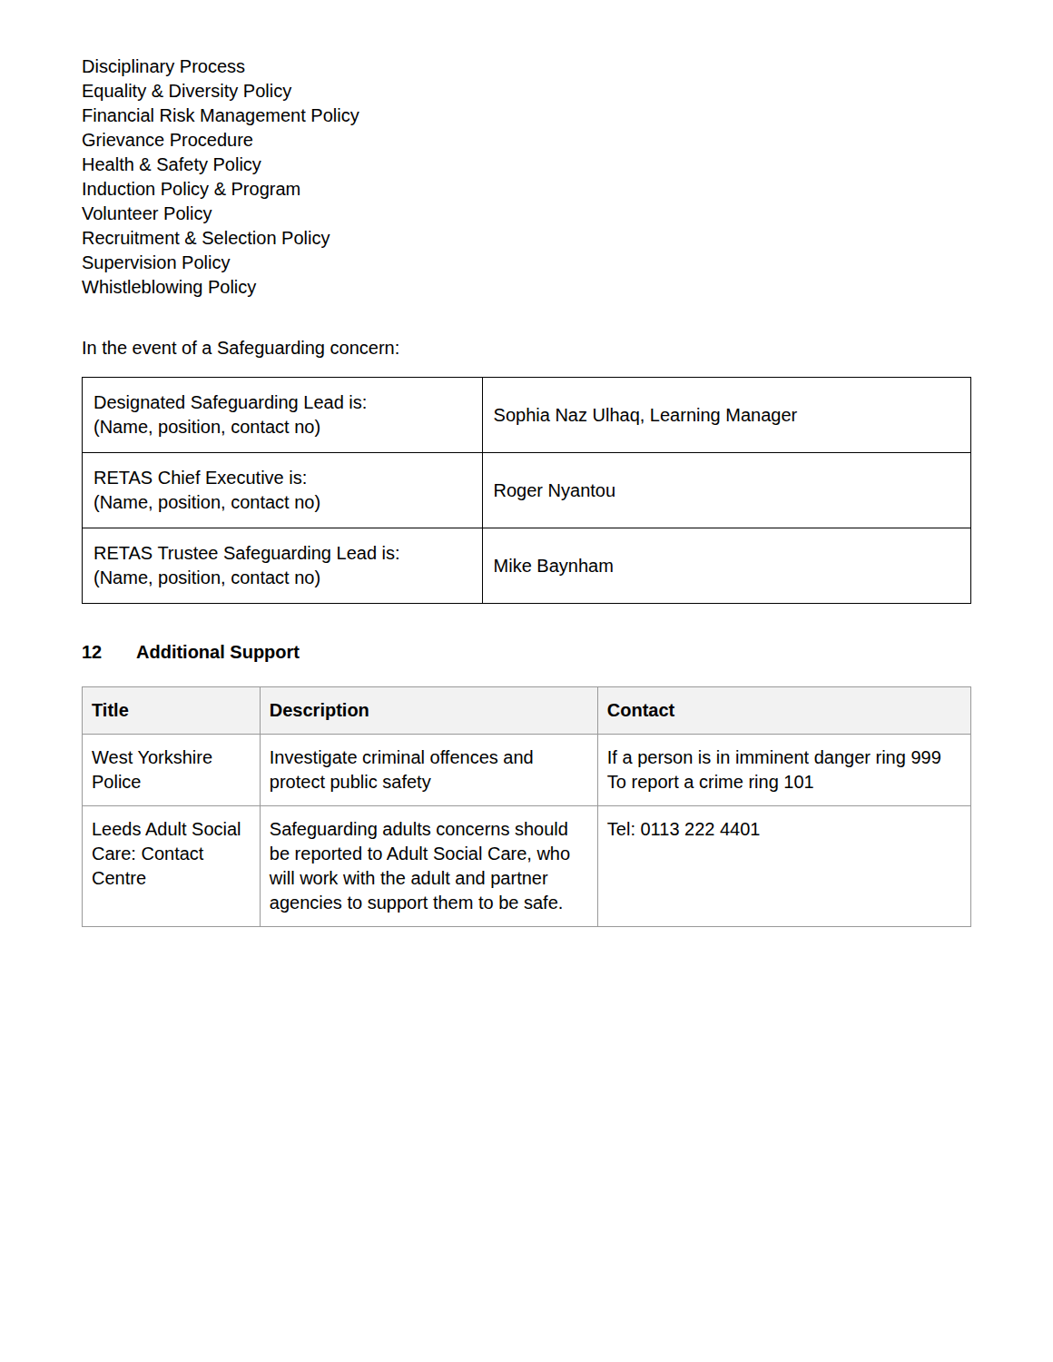Disciplinary Process
Equality & Diversity Policy
Financial Risk Management Policy
Grievance Procedure
Health & Safety Policy
Induction Policy & Program
Volunteer Policy
Recruitment & Selection Policy
Supervision Policy
Whistleblowing Policy
In the event of a Safeguarding concern:
| Designated Safeguarding Lead is: (Name, position, contact no) | Sophia Naz Ulhaq, Learning Manager |
| RETAS Chief Executive is: (Name, position, contact no) | Roger Nyantou |
| RETAS Trustee Safeguarding Lead is: (Name, position, contact no) | Mike Baynham |
12 Additional Support
| Title | Description | Contact |
| --- | --- | --- |
| West Yorkshire Police | Investigate criminal offences and protect public safety | If a person is in imminent danger ring 999 To report a crime ring 101 |
| Leeds Adult Social Care: Contact Centre | Safeguarding adults concerns should be reported to Adult Social Care, who will work with the adult and partner agencies to support them to be safe. | Tel: 0113 222 4401 |